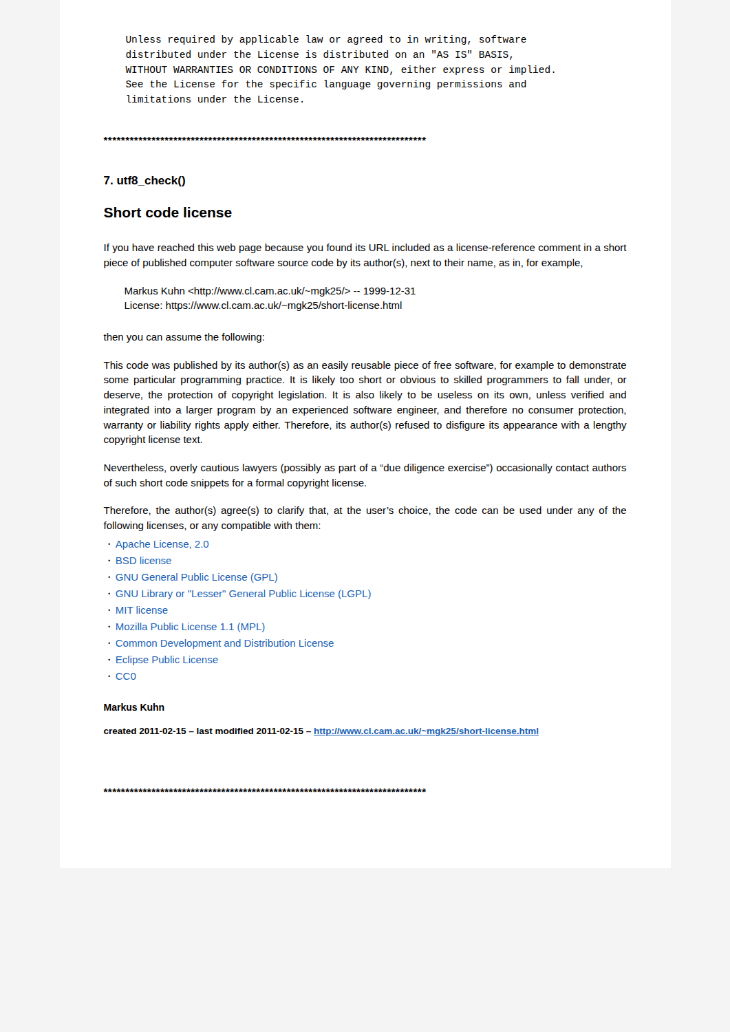Unless required by applicable law or agreed to in writing, software
distributed under the License is distributed on an "AS IS" BASIS,
WITHOUT WARRANTIES OR CONDITIONS OF ANY KIND, either express or implied.
See the License for the specific language governing permissions and
limitations under the License.
**************************************************************************
7. utf8_check()
Short code license
If you have reached this web page because you found its URL included as a license-reference comment in a short piece of published computer software source code by its author(s), next to their name, as in, for example,
Markus Kuhn <http://www.cl.cam.ac.uk/~mgk25/> -- 1999-12-31
License: https://www.cl.cam.ac.uk/~mgk25/short-license.html
then you can assume the following:
This code was published by its author(s) as an easily reusable piece of free software, for example to demonstrate some particular programming practice. It is likely too short or obvious to skilled programmers to fall under, or deserve, the protection of copyright legislation. It is also likely to be useless on its own, unless verified and integrated into a larger program by an experienced software engineer, and therefore no consumer protection, warranty or liability rights apply either. Therefore, its author(s) refused to disfigure its appearance with a lengthy copyright license text.
Nevertheless, overly cautious lawyers (possibly as part of a “due diligence exercise”) occasionally contact authors of such short code snippets for a formal copyright license.
Therefore, the author(s) agree(s) to clarify that, at the user’s choice, the code can be used under any of the following licenses, or any compatible with them:
Apache License, 2.0
BSD license
GNU General Public License (GPL)
GNU Library or "Lesser" General Public License (LGPL)
MIT license
Mozilla Public License 1.1 (MPL)
Common Development and Distribution License
Eclipse Public License
CC0
Markus Kuhn
created 2011-02-15 – last modified 2011-02-15 – http://www.cl.cam.ac.uk/~mgk25/short-license.html
**************************************************************************